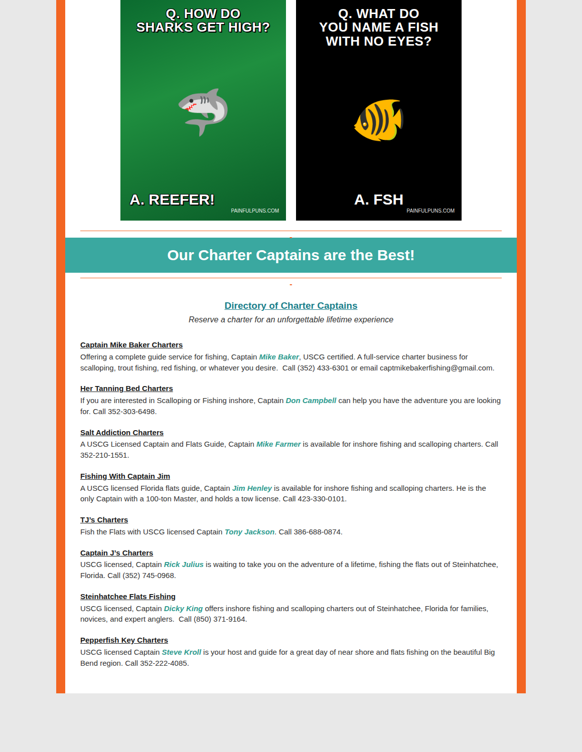Q. How do
sharks get high?
🦈
A. Reefer!
PAINFULPUNS.COM
Q. What do
you name a fish
with no eyes?
🐠
A. FSH
PAINFULPUNS.COM
-
Our Charter Captains are the Best!
-
Directory of Charter Captains
Reserve a charter for an unforgettable lifetime experience
Captain Mike Baker Charters
Offering a complete guide service for fishing, Captain Mike Baker, USCG certified. A full-service charter business for scalloping, trout fishing, red fishing, or whatever you desire. Call (352) 433-6301 or email captmikebakerfishing@gmail.com.
Her Tanning Bed Charters
If you are interested in Scalloping or Fishing inshore, Captain Don Campbell can help you have the adventure you are looking for. Call 352-303-6498.
Salt Addiction Charters
A USCG Licensed Captain and Flats Guide, Captain Mike Farmer is available for inshore fishing and scalloping charters. Call 352-210-1551.
Fishing With Captain Jim
A USCG licensed Florida flats guide, Captain Jim Henley is available for inshore fishing and scalloping charters. He is the only Captain with a 100-ton Master, and holds a tow license. Call 423-330-0101.
TJ’s Charters
Fish the Flats with USCG licensed Captain Tony Jackson. Call 386-688-0874.
Captain J’s Charters
USCG licensed, Captain Rick Julius is waiting to take you on the adventure of a lifetime, fishing the flats out of Steinhatchee, Florida. Call (352) 745-0968.
Steinhatchee Flats Fishing
USCG licensed, Captain Dicky King offers inshore fishing and scalloping charters out of Steinhatchee, Florida for families, novices, and expert anglers. Call (850) 371-9164.
Pepperfish Key Charters
USCG licensed Captain Steve Kroll is your host and guide for a great day of near shore and flats fishing on the beautiful Big Bend region. Call 352-222-4085.